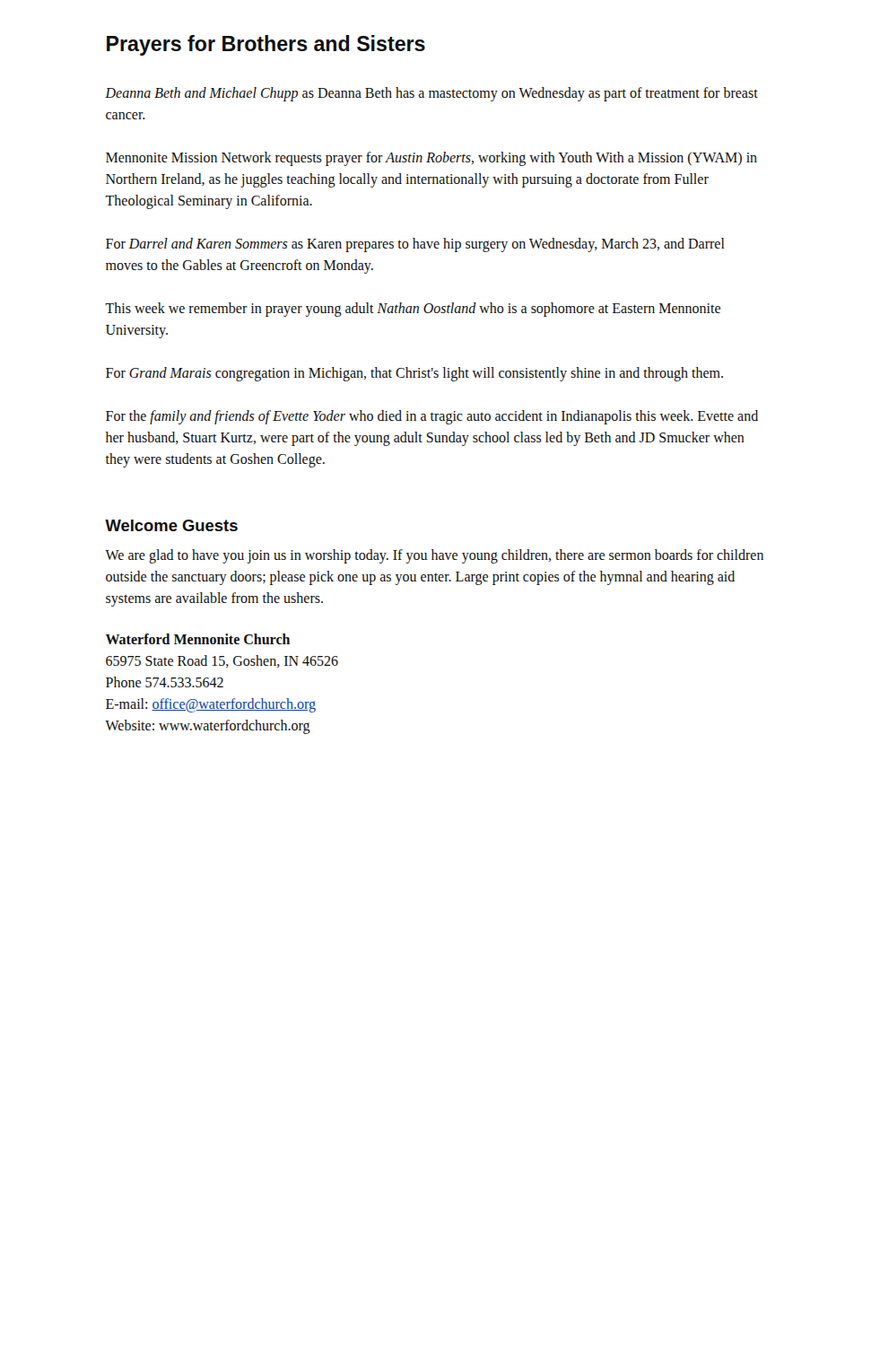Prayers for Brothers and Sisters
Deanna Beth and Michael Chupp as Deanna Beth has a mastectomy on Wednesday as part of treatment for breast cancer.
Mennonite Mission Network requests prayer for Austin Roberts, working with Youth With a Mission (YWAM) in Northern Ireland, as he juggles teaching locally and internationally with pursuing a doctorate from Fuller Theological Seminary in California.
For Darrel and Karen Sommers as Karen prepares to have hip surgery on Wednesday, March 23, and Darrel moves to the Gables at Greencroft on Monday.
This week we remember in prayer young adult Nathan Oostland who is a sophomore at Eastern Mennonite University.
For Grand Marais congregation in Michigan, that Christ's light will consistently shine in and through them.
For the family and friends of Evette Yoder who died in a tragic auto accident in Indianapolis this week. Evette and her husband, Stuart Kurtz, were part of the young adult Sunday school class led by Beth and JD Smucker when they were students at Goshen College.
Welcome Guests
We are glad to have you join us in worship today. If you have young children, there are sermon boards for children outside the sanctuary doors; please pick one up as you enter. Large print copies of the hymnal and hearing aid systems are available from the ushers.
Waterford Mennonite Church
65975 State Road 15, Goshen, IN 46526
Phone 574.533.5642
E-mail: office@waterfordchurch.org
Website: www.waterfordchurch.org